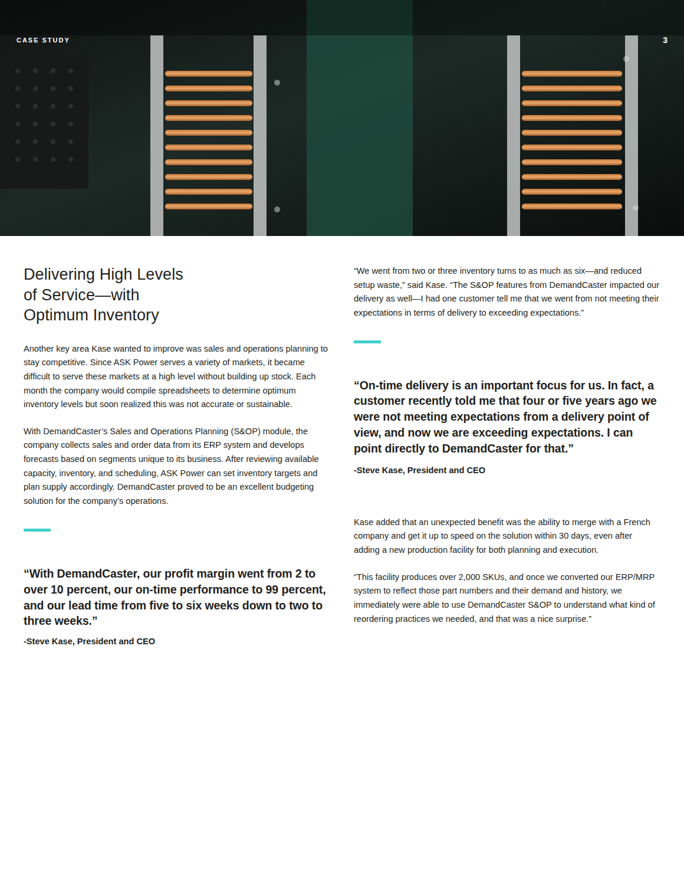Case Study 3
Delivering High Levels
of Service—with
Optimum Inventory
Another key area Kase wanted to improve was sales and operations planning to stay competitive. Since ASK Power serves a variety of markets, it became difficult to serve these markets at a high level without building up stock. Each month the company would compile spreadsheets to determine optimum inventory levels but soon realized this was not accurate or sustainable.
With DemandCaster’s Sales and Operations Planning (S&OP) module, the company collects sales and order data from its ERP system and develops forecasts based on segments unique to its business. After reviewing available capacity, inventory, and scheduling, ASK Power can set inventory targets and plan supply accordingly. DemandCaster proved to be an excellent budgeting solution for the company’s operations.
“With DemandCaster, our profit margin went from 2 to over 10 percent, our on-time performance to 99 percent, and our lead time from five to six weeks down to two to three weeks.”
-Steve Kase, President and CEO
“We went from two or three inventory turns to as much as six—and reduced setup waste,” said Kase. “The S&OP features from DemandCaster impacted our delivery as well—I had one customer tell me that we went from not meeting their expectations in terms of delivery to exceeding expectations.”
“On-time delivery is an important focus for us. In fact, a customer recently told me that four or five years ago we were not meeting expectations from a delivery point of view, and now we are exceeding expectations. I can point directly to DemandCaster for that.”
-Steve Kase, President and CEO
Kase added that an unexpected benefit was the ability to merge with a French company and get it up to speed on the solution within 30 days, even after adding a new production facility for both planning and execution.
“This facility produces over 2,000 SKUs, and once we converted our ERP/MRP system to reflect those part numbers and their demand and history, we immediately were able to use DemandCaster S&OP to understand what kind of reordering practices we needed, and that was a nice surprise.”